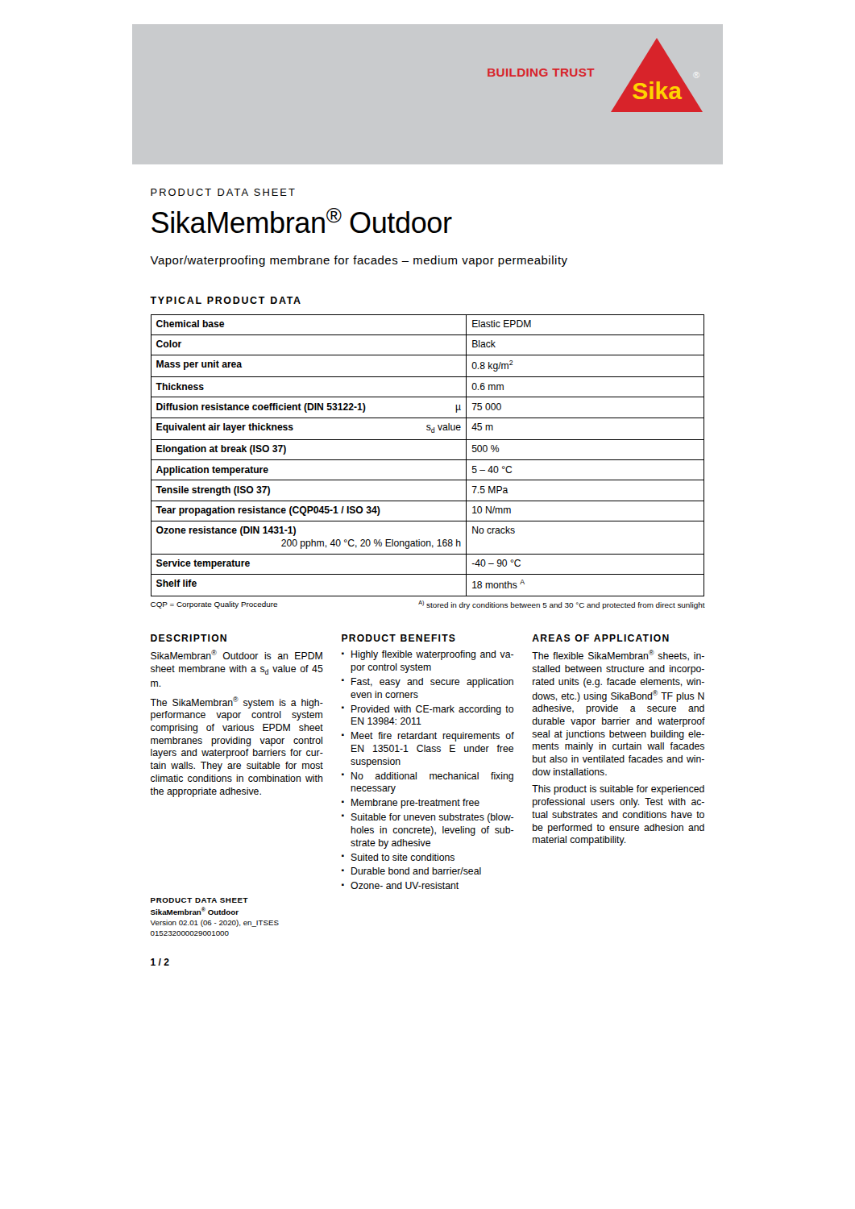BUILDING TRUST Sika ®
Product Data Sheet
SikaMembran® Outdoor
Vapor/waterproofing membrane for facades – medium vapor permeability
Typical Product Data
| Chemical base | Elastic EPDM |
| Color | Black |
| Mass per unit area | 0.8 kg/m 2 |
| Thickness | 0.6 mm |
| Diffusion resistance coefficient (DIN 53122-1) µ | 75 000 |
| Equivalent air layer thickness s d value | 45 m |
| Elongation at break (ISO 37) | 500 % |
| Application temperature | 5 – 40 °C |
| Tensile strength (ISO 37) | 7.5 MPa |
| Tear propagation resistance (CQP045-1 / ISO 34) | 10 N/mm |
| Ozone resistance (DIN 1431-1) 200 pphm, 40 °C, 20 % Elongation, 168 h | No cracks |
| Service temperature | -40 – 90 °C |
| Shelf life | 18 months A |
CQP = Corporate Quality Procedure
A) stored in dry conditions between 5 and 30 °C and protected from direct sunlight
Description
SikaMembran® Outdoor is an EPDM sheet membrane with a sd value of 45 m.
The SikaMembran® system is a high-performance vapor control system comprising of various EPDM sheet membranes providing vapor control layers and waterproof barriers for curtain walls. They are suitable for most climatic conditions in combination with the appropriate adhesive.
Product Benefits
Highly flexible waterproofing and vapor control system
Fast, easy and secure application even in corners
Provided with CE-mark according to EN 13984: 2011
Meet fire retardant requirements of EN 13501-1 Class E under free suspension
No additional mechanical fixing necessary
Membrane pre-treatment free
Suitable for uneven substrates (blowholes in concrete), leveling of substrate by adhesive
Suited to site conditions
Durable bond and barrier/seal
Ozone- and UV-resistant
Areas of Application
The flexible SikaMembran® sheets, installed between structure and incorporated units (e.g. facade elements, windows, etc.) using SikaBond® TF plus N adhesive, provide a secure and durable vapor barrier and waterproof seal at junctions between building elements mainly in curtain wall facades but also in ventilated facades and window installations.
This product is suitable for experienced professional users only. Test with actual substrates and conditions have to be performed to ensure adhesion and material compatibility.
Product Data Sheet
SikaMembran® Outdoor
Version 02.01 (06 - 2020), en_ITSES
015232000029001000
1 / 2